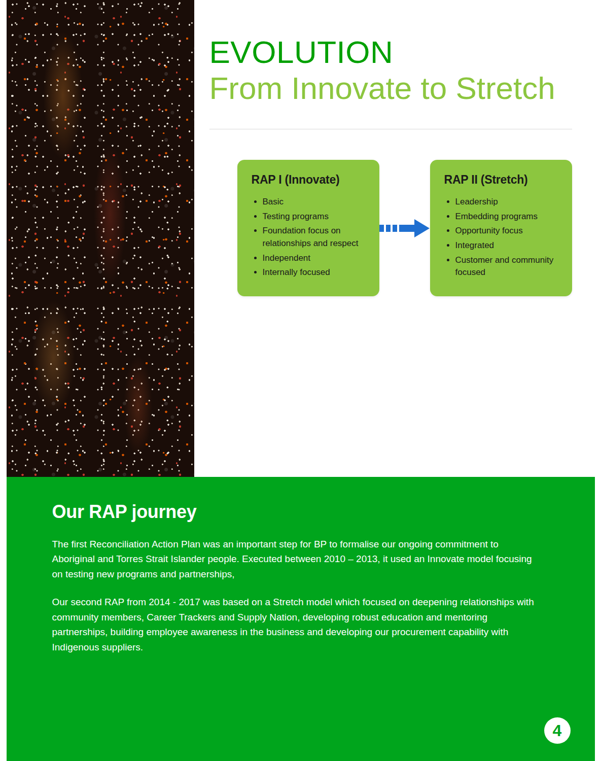EVOLUTION From Innovate to Stretch
RAP I (Innovate)
Basic
Testing programs
Foundation focus on relationships and respect
Independent
Internally focused
RAP II (Stretch)
Leadership
Embedding programs
Opportunity focus
Integrated
Customer and community focused
Our RAP journey
The first Reconciliation Action Plan was an important step for BP to formalise our ongoing commitment to Aboriginal and Torres Strait Islander people. Executed between 2010 – 2013, it used an Innovate model focusing on testing new programs and partnerships,
Our second RAP from 2014 - 2017 was based on a Stretch model which focused on deepening relationships with community members, Career Trackers and Supply Nation, developing robust education and mentoring partnerships, building employee awareness in the business and developing our procurement capability with Indigenous suppliers.
4